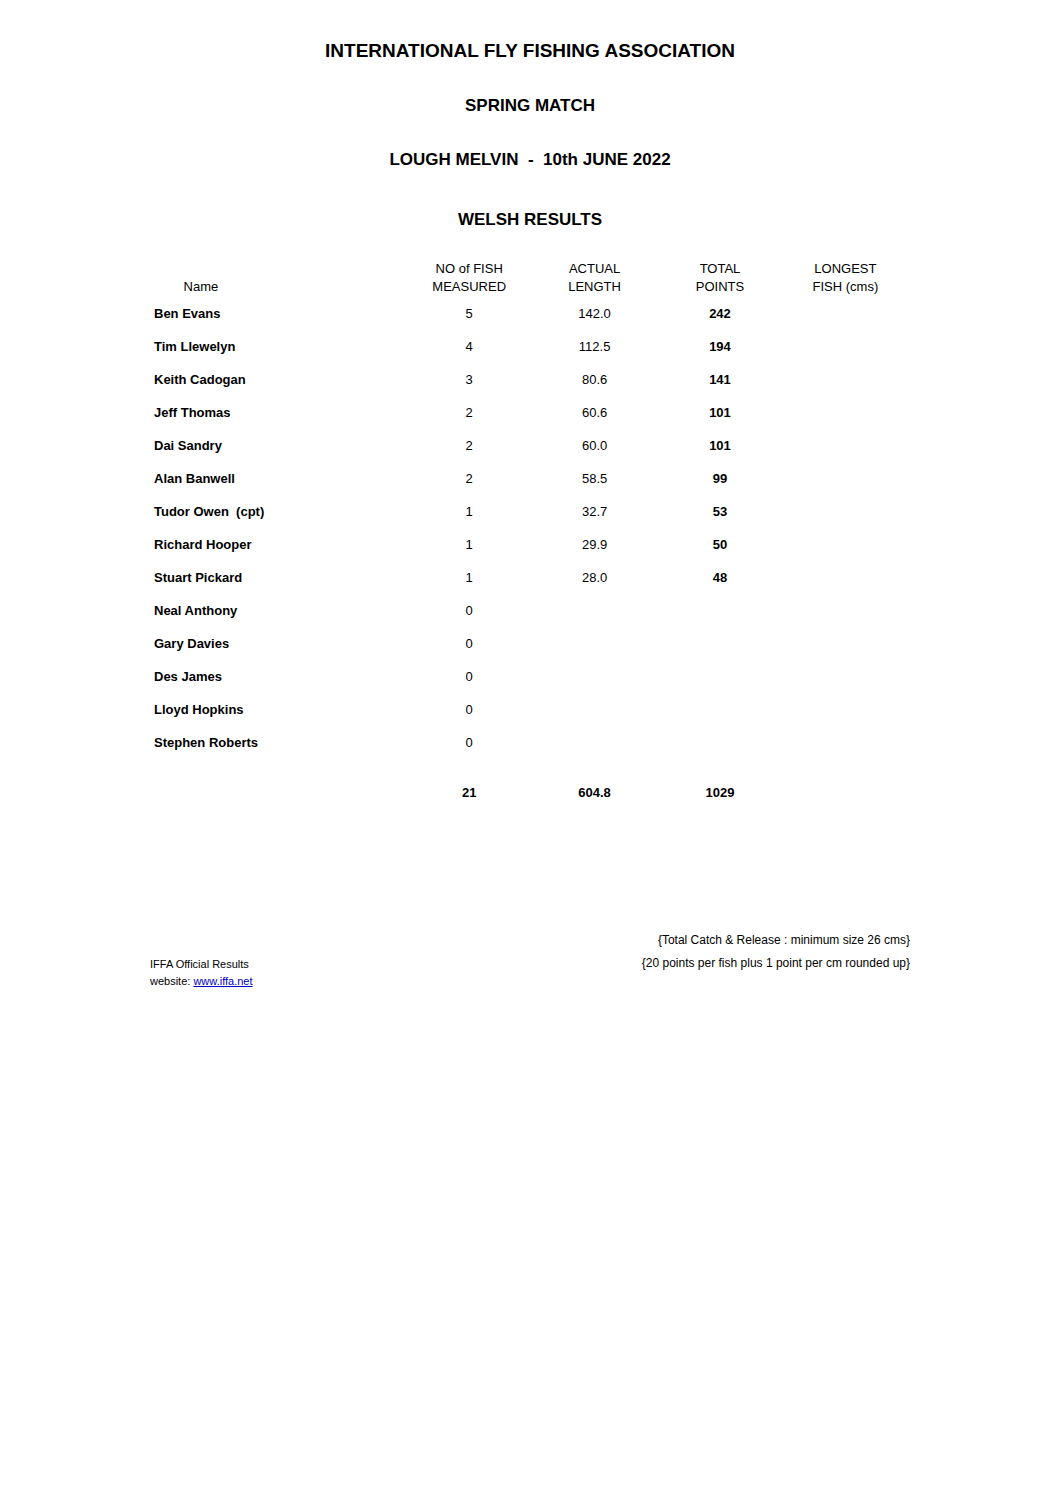INTERNATIONAL FLY FISHING ASSOCIATION
SPRING MATCH
LOUGH MELVIN - 10th JUNE 2022
WELSH RESULTS
| Name | NO of FISH MEASURED | ACTUAL LENGTH | TOTAL POINTS | LONGEST FISH (cms) |
| --- | --- | --- | --- | --- |
| Ben Evans | 5 | 142.0 | 242 | |
| Tim Llewelyn | 4 | 112.5 | 194 | |
| Keith Cadogan | 3 | 80.6 | 141 | |
| Jeff Thomas | 2 | 60.6 | 101 | |
| Dai Sandry | 2 | 60.0 | 101 | |
| Alan Banwell | 2 | 58.5 | 99 | |
| Tudor Owen (cpt) | 1 | 32.7 | 53 | |
| Richard Hooper | 1 | 29.9 | 50 | |
| Stuart Pickard | 1 | 28.0 | 48 | |
| Neal Anthony | 0 | | | |
| Gary Davies | 0 | | | |
| Des James | 0 | | | |
| Lloyd Hopkins | 0 | | | |
| Stephen Roberts | 0 | | | |
| | 21 | 604.8 | 1029 | |
IFFA Official Results
website: www.iffa.net
{Total Catch & Release : minimum size 26 cms}
{20 points per fish plus 1 point per cm rounded up}